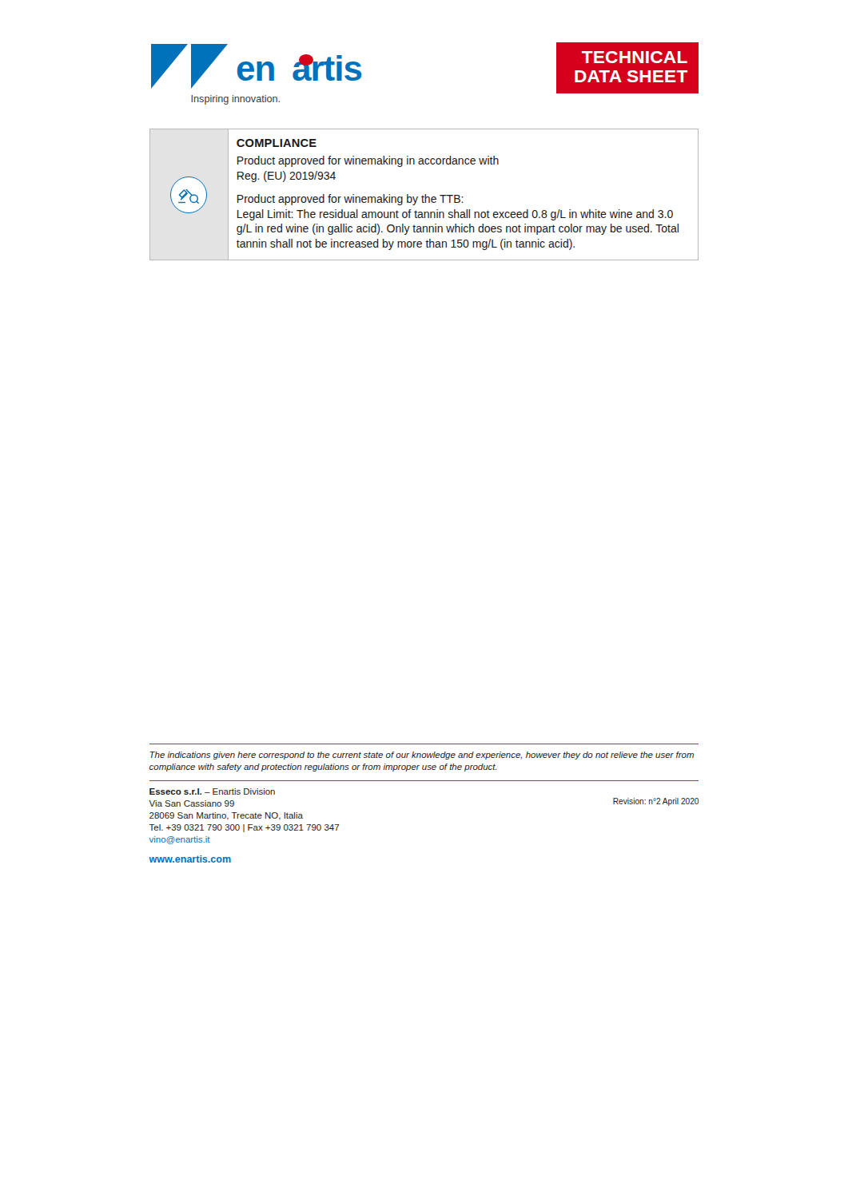en artis
Inspiring innovation.
TECHNICAL
DATA SHEET
COMPLIANCE
Product approved for winemaking in accordance with
Reg. (EU) 2019/934
Product approved for winemaking by the TTB:
Legal Limit: The residual amount of tannin shall not exceed 0.8 g/L in white wine and 3.0 g/L in red wine (in gallic acid). Only tannin which does not impart color may be used. Total tannin shall not be increased by more than 150 mg/L (in tannic acid).
The indications given here correspond to the current state of our knowledge and experience, however they do not relieve the user from compliance with safety and protection regulations or from improper use of the product.
Esseco s.r.l. – Enartis Division
Via San Cassiano 99
28069 San Martino, Trecate NO, Italia
Tel. +39 0321 790 300 | Fax +39 0321 790 347
vino@enartis.it
www.enartis.com
Revision: n°2 April 2020